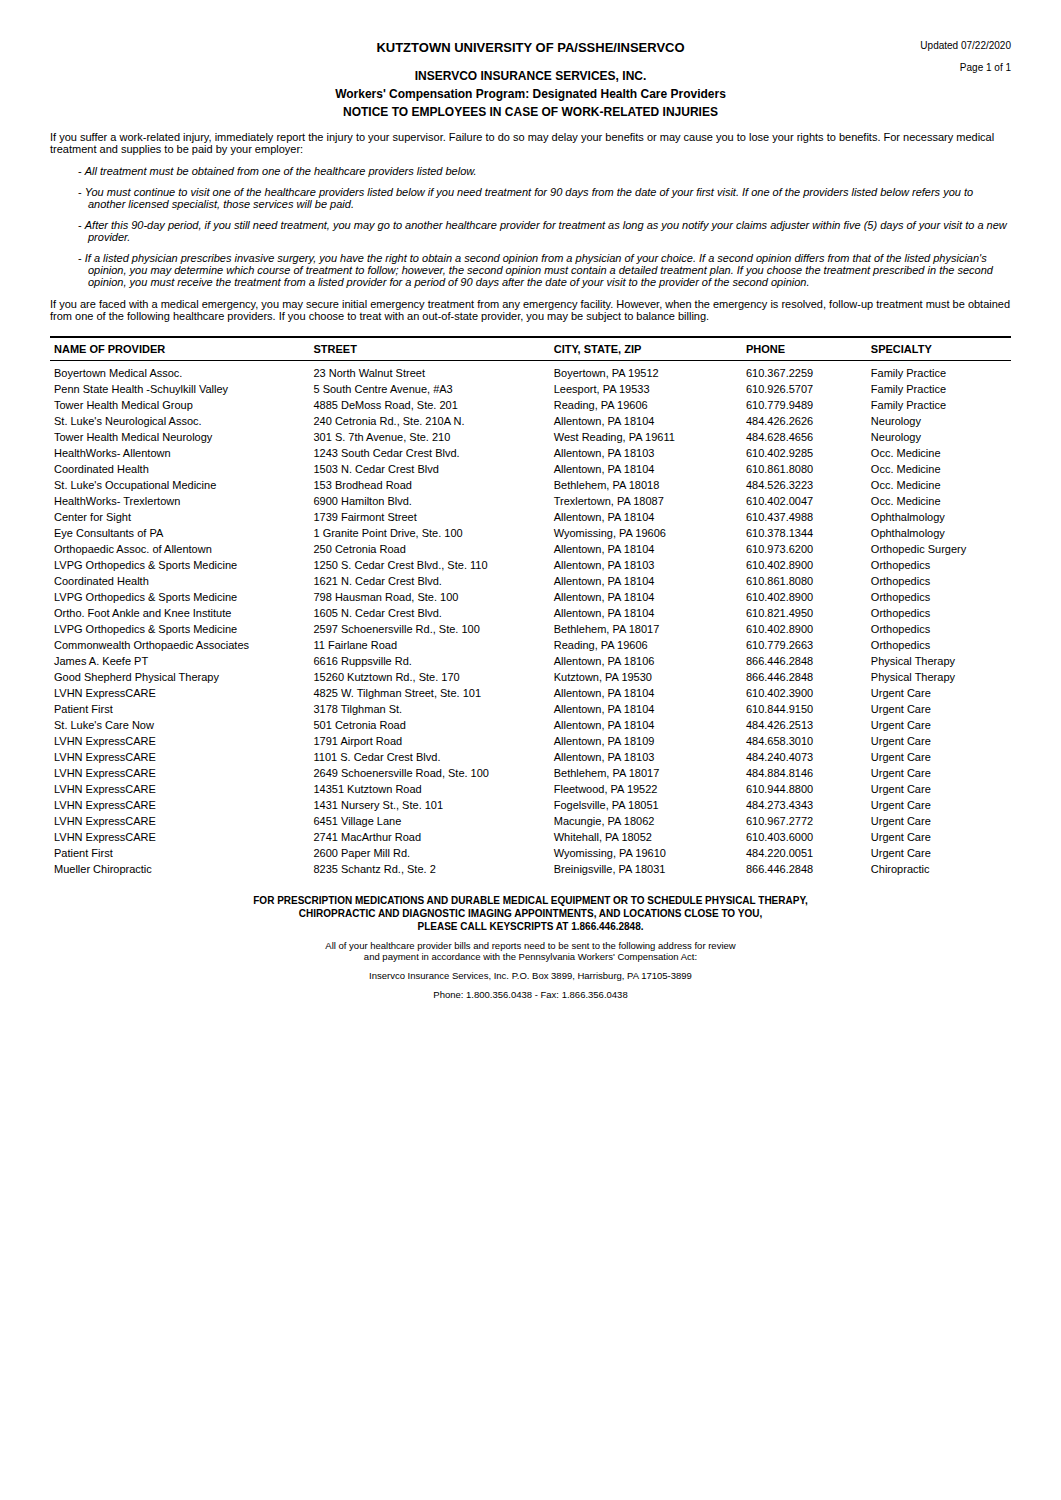Updated 07/22/2020
Page 1 of 1
KUTZTOWN UNIVERSITY OF PA/SSHE/INSERVCO
INSERVCO INSURANCE SERVICES, INC.
Workers' Compensation Program: Designated Health Care Providers
NOTICE TO EMPLOYEES IN CASE OF WORK-RELATED INJURIES
If you suffer a work-related injury, immediately report the injury to your supervisor. Failure to do so may delay your benefits or may cause you to lose your rights to benefits. For necessary medical treatment and supplies to be paid by your employer:
All treatment must be obtained from one of the healthcare providers listed below.
You must continue to visit one of the healthcare providers listed below if you need treatment for 90 days from the date of your first visit. If one of the providers listed below refers you to another licensed specialist, those services will be paid.
After this 90-day period, if you still need treatment, you may go to another healthcare provider for treatment as long as you notify your claims adjuster within five (5) days of your visit to a new provider.
If a listed physician prescribes invasive surgery, you have the right to obtain a second opinion from a physician of your choice. If a second opinion differs from that of the listed physician's opinion, you may determine which course of treatment to follow; however, the second opinion must contain a detailed treatment plan. If you choose the treatment prescribed in the second opinion, you must receive the treatment from a listed provider for a period of 90 days after the date of your visit to the provider of the second opinion.
If you are faced with a medical emergency, you may secure initial emergency treatment from any emergency facility. However, when the emergency is resolved, follow-up treatment must be obtained from one of the following healthcare providers. If you choose to treat with an out-of-state provider, you may be subject to balance billing.
| NAME OF PROVIDER | STREET | CITY, STATE, ZIP | PHONE | SPECIALTY |
| --- | --- | --- | --- | --- |
| Boyertown Medical Assoc. | 23 North Walnut Street | Boyertown, PA 19512 | 610.367.2259 | Family Practice |
| Penn State Health -Schuylkill Valley | 5 South Centre Avenue, #A3 | Leesport, PA 19533 | 610.926.5707 | Family Practice |
| Tower Health Medical Group | 4885 DeMoss Road, Ste. 201 | Reading, PA 19606 | 610.779.9489 | Family Practice |
| St. Luke's Neurological Assoc. | 240 Cetronia Rd., Ste. 210A N. | Allentown, PA 18104 | 484.426.2626 | Neurology |
| Tower Health Medical Neurology | 301 S. 7th Avenue, Ste. 210 | West Reading, PA 19611 | 484.628.4656 | Neurology |
| HealthWorks- Allentown | 1243 South Cedar Crest Blvd. | Allentown, PA 18103 | 610.402.9285 | Occ. Medicine |
| Coordinated Health | 1503 N. Cedar Crest Blvd | Allentown, PA 18104 | 610.861.8080 | Occ. Medicine |
| St. Luke's Occupational Medicine | 153 Brodhead Road | Bethlehem, PA 18018 | 484.526.3223 | Occ. Medicine |
| HealthWorks- Trexlertown | 6900 Hamilton Blvd. | Trexlertown, PA 18087 | 610.402.0047 | Occ. Medicine |
| Center for Sight | 1739 Fairmont Street | Allentown, PA 18104 | 610.437.4988 | Ophthalmology |
| Eye Consultants of PA | 1 Granite Point Drive, Ste. 100 | Wyomissing, PA 19606 | 610.378.1344 | Ophthalmology |
| Orthopaedic Assoc. of Allentown | 250 Cetronia Road | Allentown, PA 18104 | 610.973.6200 | Orthopedic Surgery |
| LVPG Orthopedics & Sports Medicine | 1250 S. Cedar Crest Blvd., Ste. 110 | Allentown, PA 18103 | 610.402.8900 | Orthopedics |
| Coordinated Health | 1621 N. Cedar Crest Blvd. | Allentown, PA 18104 | 610.861.8080 | Orthopedics |
| LVPG Orthopedics & Sports Medicine | 798 Hausman Road, Ste. 100 | Allentown, PA 18104 | 610.402.8900 | Orthopedics |
| Ortho. Foot Ankle and Knee Institute | 1605 N. Cedar Crest Blvd. | Allentown, PA 18104 | 610.821.4950 | Orthopedics |
| LVPG Orthopedics & Sports Medicine | 2597 Schoenersville Rd., Ste. 100 | Bethlehem, PA 18017 | 610.402.8900 | Orthopedics |
| Commonwealth Orthopaedic Associates | 11 Fairlane Road | Reading, PA 19606 | 610.779.2663 | Orthopedics |
| James A. Keefe PT | 6616 Ruppsville Rd. | Allentown, PA 18106 | 866.446.2848 | Physical Therapy |
| Good Shepherd Physical Therapy | 15260 Kutztown Rd., Ste. 170 | Kutztown, PA 19530 | 866.446.2848 | Physical Therapy |
| LVHN ExpressCARE | 4825 W. Tilghman Street, Ste. 101 | Allentown, PA 18104 | 610.402.3900 | Urgent Care |
| Patient First | 3178 Tilghman St. | Allentown, PA 18104 | 610.844.9150 | Urgent Care |
| St. Luke's Care Now | 501 Cetronia Road | Allentown, PA 18104 | 484.426.2513 | Urgent Care |
| LVHN ExpressCARE | 1791 Airport Road | Allentown, PA 18109 | 484.658.3010 | Urgent Care |
| LVHN ExpressCARE | 1101 S. Cedar Crest Blvd. | Allentown, PA 18103 | 484.240.4073 | Urgent Care |
| LVHN ExpressCARE | 2649 Schoenersville Road, Ste. 100 | Bethlehem, PA 18017 | 484.884.8146 | Urgent Care |
| LVHN ExpressCARE | 14351 Kutztown Road | Fleetwood, PA 19522 | 610.944.8800 | Urgent Care |
| LVHN ExpressCARE | 1431 Nursery St., Ste. 101 | Fogelsville, PA 18051 | 484.273.4343 | Urgent Care |
| LVHN ExpressCARE | 6451 Village Lane | Macungie, PA 18062 | 610.967.2772 | Urgent Care |
| LVHN ExpressCARE | 2741 MacArthur Road | Whitehall, PA 18052 | 610.403.6000 | Urgent Care |
| Patient First | 2600 Paper Mill Rd. | Wyomissing, PA 19610 | 484.220.0051 | Urgent Care |
| Mueller Chiropractic | 8235 Schantz Rd., Ste. 2 | Breinigsville, PA 18031 | 866.446.2848 | Chiropractic |
FOR PRESCRIPTION MEDICATIONS AND DURABLE MEDICAL EQUIPMENT OR TO SCHEDULE PHYSICAL THERAPY,
CHIROPRACTIC AND DIAGNOSTIC IMAGING APPOINTMENTS, AND LOCATIONS CLOSE TO YOU,
PLEASE CALL KEYSCRIPTS AT 1.866.446.2848.
All of your healthcare provider bills and reports need to be sent to the following address for review
and payment in accordance with the Pennsylvania Workers' Compensation Act:
Inservco Insurance Services, Inc. P.O. Box 3899, Harrisburg, PA 17105-3899
Phone: 1.800.356.0438 - Fax: 1.866.356.0438